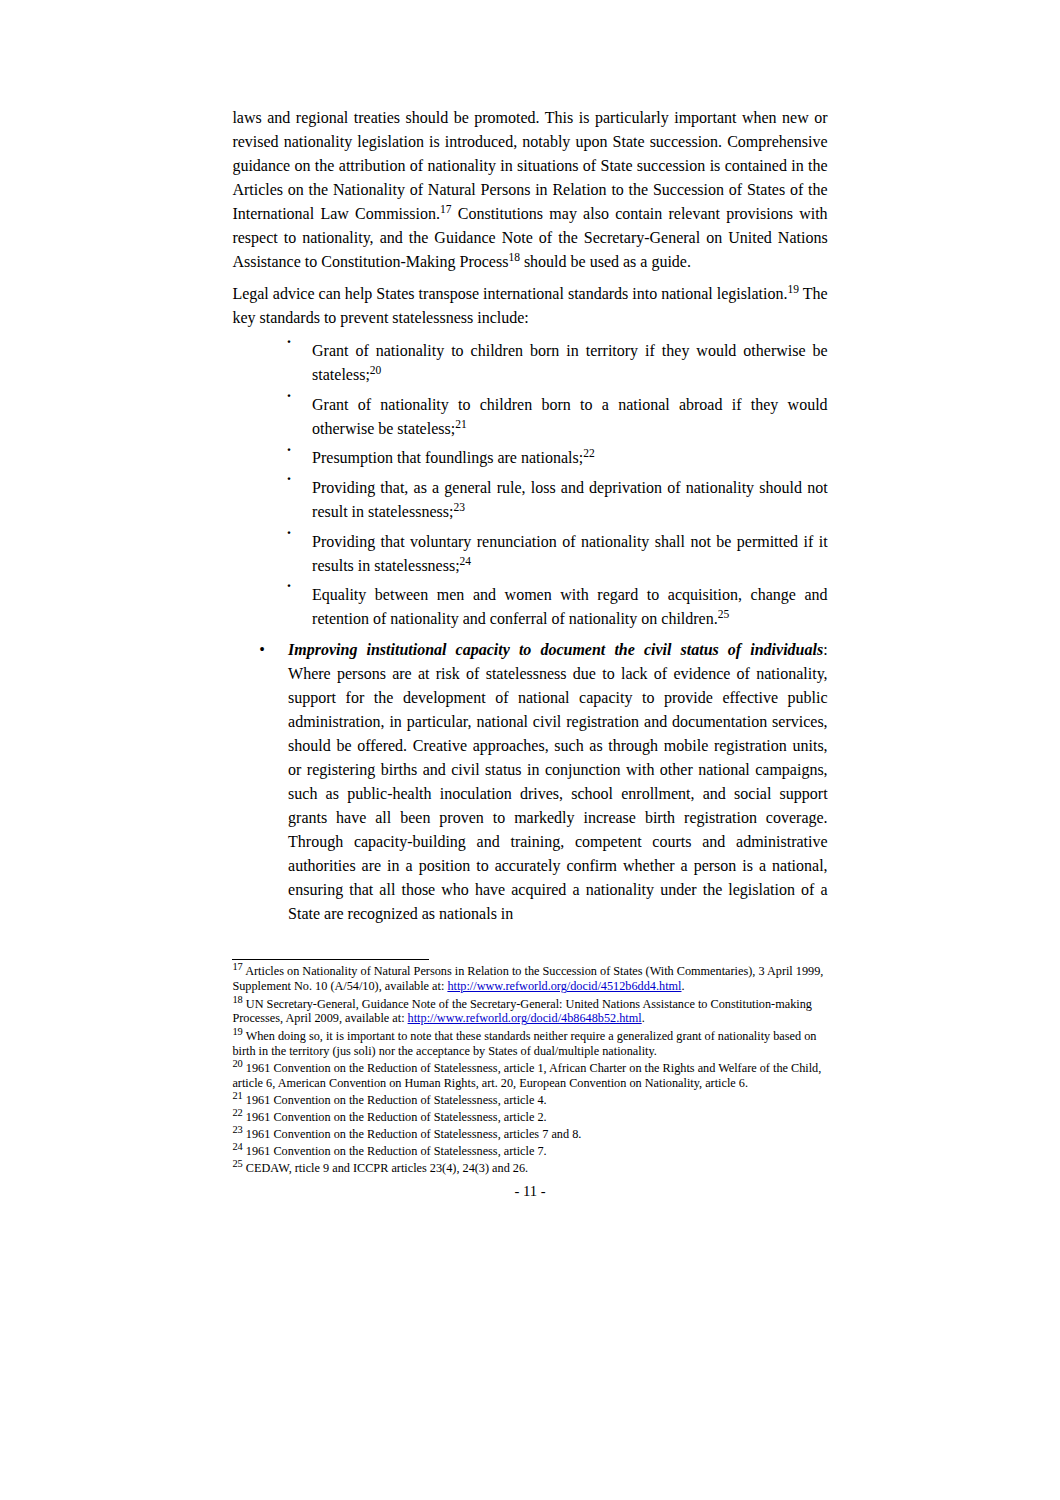laws and regional treaties should be promoted. This is particularly important when new or revised nationality legislation is introduced, notably upon State succession. Comprehensive guidance on the attribution of nationality in situations of State succession is contained in the Articles on the Nationality of Natural Persons in Relation to the Succession of States of the International Law Commission.17 Constitutions may also contain relevant provisions with respect to nationality, and the Guidance Note of the Secretary-General on United Nations Assistance to Constitution-Making Process18 should be used as a guide.
Legal advice can help States transpose international standards into national legislation.19 The key standards to prevent statelessness include:
Grant of nationality to children born in territory if they would otherwise be stateless;20
Grant of nationality to children born to a national abroad if they would otherwise be stateless;21
Presumption that foundlings are nationals;22
Providing that, as a general rule, loss and deprivation of nationality should not result in statelessness;23
Providing that voluntary renunciation of nationality shall not be permitted if it results in statelessness;24
Equality between men and women with regard to acquisition, change and retention of nationality and conferral of nationality on children.25
Improving institutional capacity to document the civil status of individuals: Where persons are at risk of statelessness due to lack of evidence of nationality, support for the development of national capacity to provide effective public administration, in particular, national civil registration and documentation services, should be offered. Creative approaches, such as through mobile registration units, or registering births and civil status in conjunction with other national campaigns, such as public-health inoculation drives, school enrollment, and social support grants have all been proven to markedly increase birth registration coverage. Through capacity-building and training, competent courts and administrative authorities are in a position to accurately confirm whether a person is a national, ensuring that all those who have acquired a nationality under the legislation of a State are recognized as nationals in
17 Articles on Nationality of Natural Persons in Relation to the Succession of States (With Commentaries), 3 April 1999, Supplement No. 10 (A/54/10), available at: http://www.refworld.org/docid/4512b6dd4.html.
18 UN Secretary-General, Guidance Note of the Secretary-General: United Nations Assistance to Constitution-making Processes, April 2009, available at: http://www.refworld.org/docid/4b8648b52.html.
19 When doing so, it is important to note that these standards neither require a generalized grant of nationality based on birth in the territory (jus soli) nor the acceptance by States of dual/multiple nationality.
20 1961 Convention on the Reduction of Statelessness, article 1, African Charter on the Rights and Welfare of the Child, article 6, American Convention on Human Rights, art. 20, European Convention on Nationality, article 6.
21 1961 Convention on the Reduction of Statelessness, article 4.
22 1961 Convention on the Reduction of Statelessness, article 2.
23 1961 Convention on the Reduction of Statelessness, articles 7 and 8.
24 1961 Convention on the Reduction of Statelessness, article 7.
25 CEDAW, rticle 9 and ICCPR articles 23(4), 24(3) and 26.
- 11 -